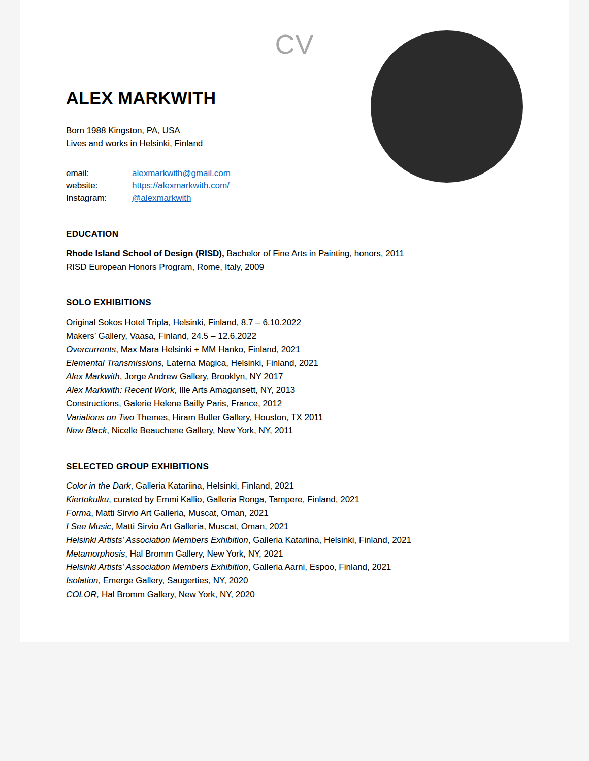CV
ALEX MARKWITH
Born 1988 Kingston, PA, USA
Lives and works in Helsinki, Finland
| email: | alexmarkwith@gmail.com |
| website: | https://alexmarkwith.com/ |
| Instagram: | @alexmarkwith |
EDUCATION
Rhode Island School of Design (RISD), Bachelor of Fine Arts in Painting, honors, 2011
RISD European Honors Program, Rome, Italy, 2009
SOLO EXHIBITIONS
Original Sokos Hotel Tripla, Helsinki, Finland, 8.7 – 6.10.2022
Makers’ Gallery, Vaasa, Finland, 24.5 – 12.6.2022
Overcurrents, Max Mara Helsinki + MM Hanko, Finland, 2021
Elemental Transmissions, Laterna Magica, Helsinki, Finland, 2021
Alex Markwith, Jorge Andrew Gallery, Brooklyn, NY 2017
Alex Markwith: Recent Work, Ille Arts Amagansett, NY, 2013
Constructions, Galerie Helene Bailly Paris, France, 2012
Variations on Two Themes, Hiram Butler Gallery, Houston, TX 2011
New Black, Nicelle Beauchene Gallery, New York, NY, 2011
SELECTED GROUP EXHIBITIONS
Color in the Dark, Galleria Katariina, Helsinki, Finland, 2021
Kiertokulku, curated by Emmi Kallio, Galleria Ronga, Tampere, Finland, 2021
Forma, Matti Sirvio Art Galleria, Muscat, Oman, 2021
I See Music, Matti Sirvio Art Galleria, Muscat, Oman, 2021
Helsinki Artists’ Association Members Exhibition, Galleria Katariina, Helsinki, Finland, 2021
Metamorphosis, Hal Bromm Gallery, New York, NY, 2021
Helsinki Artists’ Association Members Exhibition, Galleria Aarni, Espoo, Finland, 2021
Isolation, Emerge Gallery, Saugerties, NY, 2020
COLOR, Hal Bromm Gallery, New York, NY, 2020